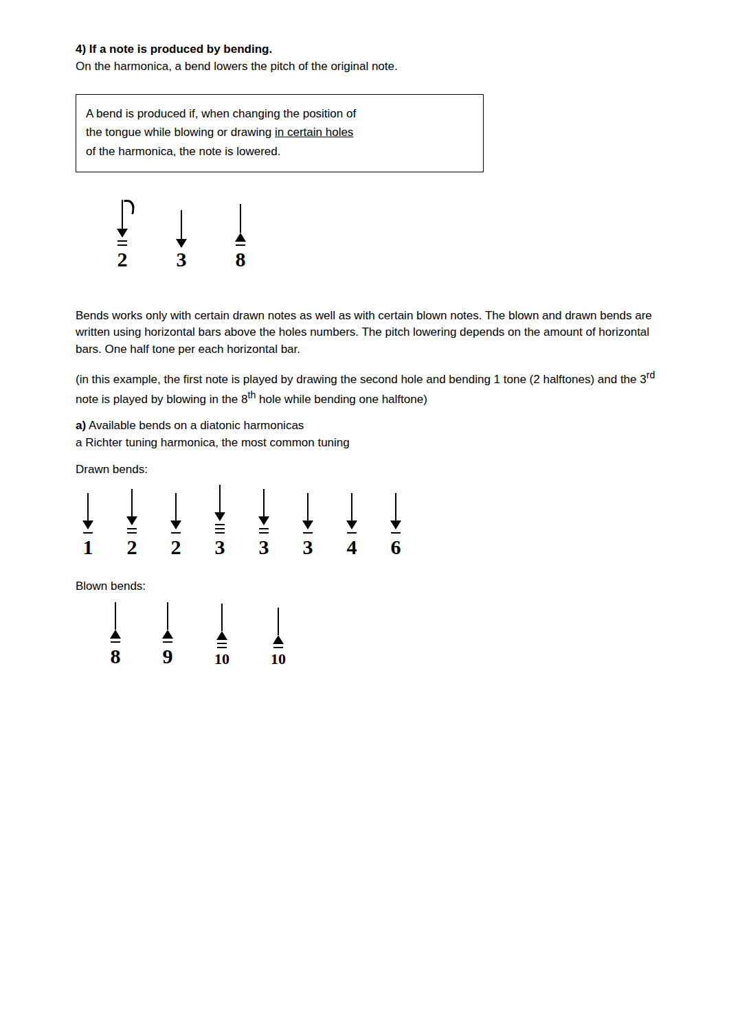4) If a note is produced by bending.
On the harmonica, a bend lowers the pitch of the original note.
A bend is produced if, when changing the position of
the tongue while blowing or drawing in certain holes
of the harmonica, the note is lowered.
2
3
8
Bends works only with certain drawn notes as well as with certain blown notes. The blown and drawn bends are written using horizontal bars above the holes numbers. The pitch lowering depends on the amount of horizontal bars. One half tone per each horizontal bar.
(in this example, the first note is played by drawing the second hole and bending 1 tone (2 halftones) and the 3rd note is played by blowing in the 8th hole while bending one halftone)
a) Available bends on a diatonic harmonicas
a Richter tuning harmonica, the most common tuning
Drawn bends:
1
2
2
3
3
3
4
6
Blown bends:
8
9
10
10